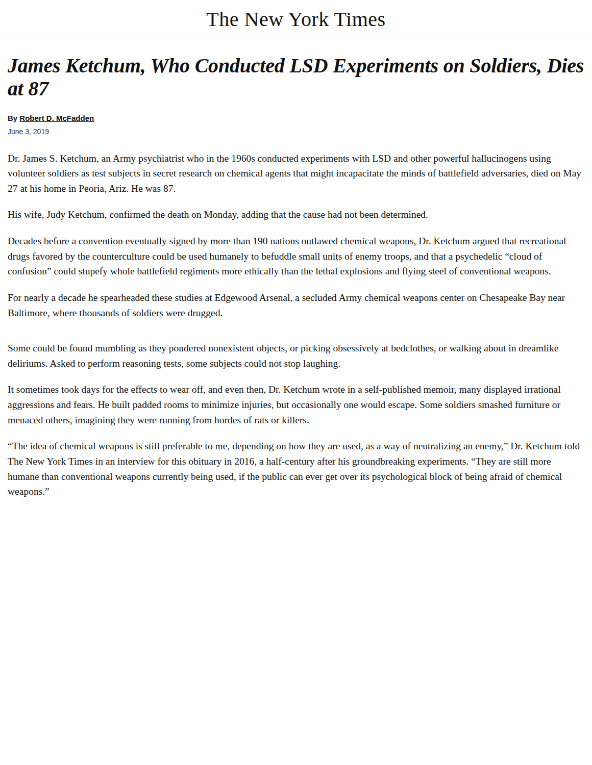The New York Times
James Ketchum, Who Conducted LSD Experiments on Soldiers, Dies at 87
By Robert D. McFadden
June 3, 2019
Dr. James S. Ketchum, an Army psychiatrist who in the 1960s conducted experiments with LSD and other powerful hallucinogens using volunteer soldiers as test subjects in secret research on chemical agents that might incapacitate the minds of battlefield adversaries, died on May 27 at his home in Peoria, Ariz. He was 87.
His wife, Judy Ketchum, confirmed the death on Monday, adding that the cause had not been determined.
Decades before a convention eventually signed by more than 190 nations outlawed chemical weapons, Dr. Ketchum argued that recreational drugs favored by the counterculture could be used humanely to befuddle small units of enemy troops, and that a psychedelic “cloud of confusion” could stupefy whole battlefield regiments more ethically than the lethal explosions and flying steel of conventional weapons.
For nearly a decade he spearheaded these studies at Edgewood Arsenal, a secluded Army chemical weapons center on Chesapeake Bay near Baltimore, where thousands of soldiers were drugged.
Some could be found mumbling as they pondered nonexistent objects, or picking obsessively at bedclothes, or walking about in dreamlike deliriums. Asked to perform reasoning tests, some subjects could not stop laughing.
It sometimes took days for the effects to wear off, and even then, Dr. Ketchum wrote in a self-published memoir, many displayed irrational aggressions and fears. He built padded rooms to minimize injuries, but occasionally one would escape. Some soldiers smashed furniture or menaced others, imagining they were running from hordes of rats or killers.
“The idea of chemical weapons is still preferable to me, depending on how they are used, as a way of neutralizing an enemy,” Dr. Ketchum told The New York Times in an interview for this obituary in 2016, a half-century after his groundbreaking experiments. “They are still more humane than conventional weapons currently being used, if the public can ever get over its psychological block of being afraid of chemical weapons.”